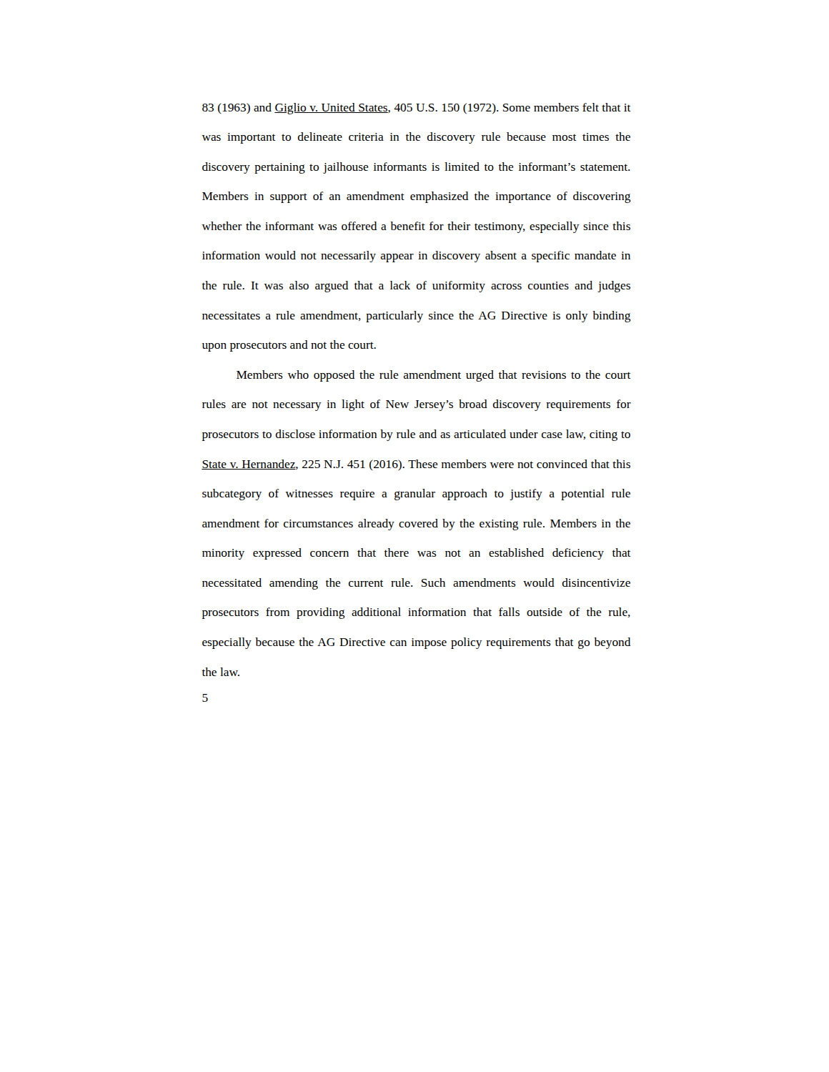83 (1963) and Giglio v. United States, 405 U.S. 150 (1972). Some members felt that it was important to delineate criteria in the discovery rule because most times the discovery pertaining to jailhouse informants is limited to the informant’s statement. Members in support of an amendment emphasized the importance of discovering whether the informant was offered a benefit for their testimony, especially since this information would not necessarily appear in discovery absent a specific mandate in the rule. It was also argued that a lack of uniformity across counties and judges necessitates a rule amendment, particularly since the AG Directive is only binding upon prosecutors and not the court.
Members who opposed the rule amendment urged that revisions to the court rules are not necessary in light of New Jersey’s broad discovery requirements for prosecutors to disclose information by rule and as articulated under case law, citing to State v. Hernandez, 225 N.J. 451 (2016). These members were not convinced that this subcategory of witnesses require a granular approach to justify a potential rule amendment for circumstances already covered by the existing rule. Members in the minority expressed concern that there was not an established deficiency that necessitated amending the current rule. Such amendments would disincentivize prosecutors from providing additional information that falls outside of the rule, especially because the AG Directive can impose policy requirements that go beyond the law.
5